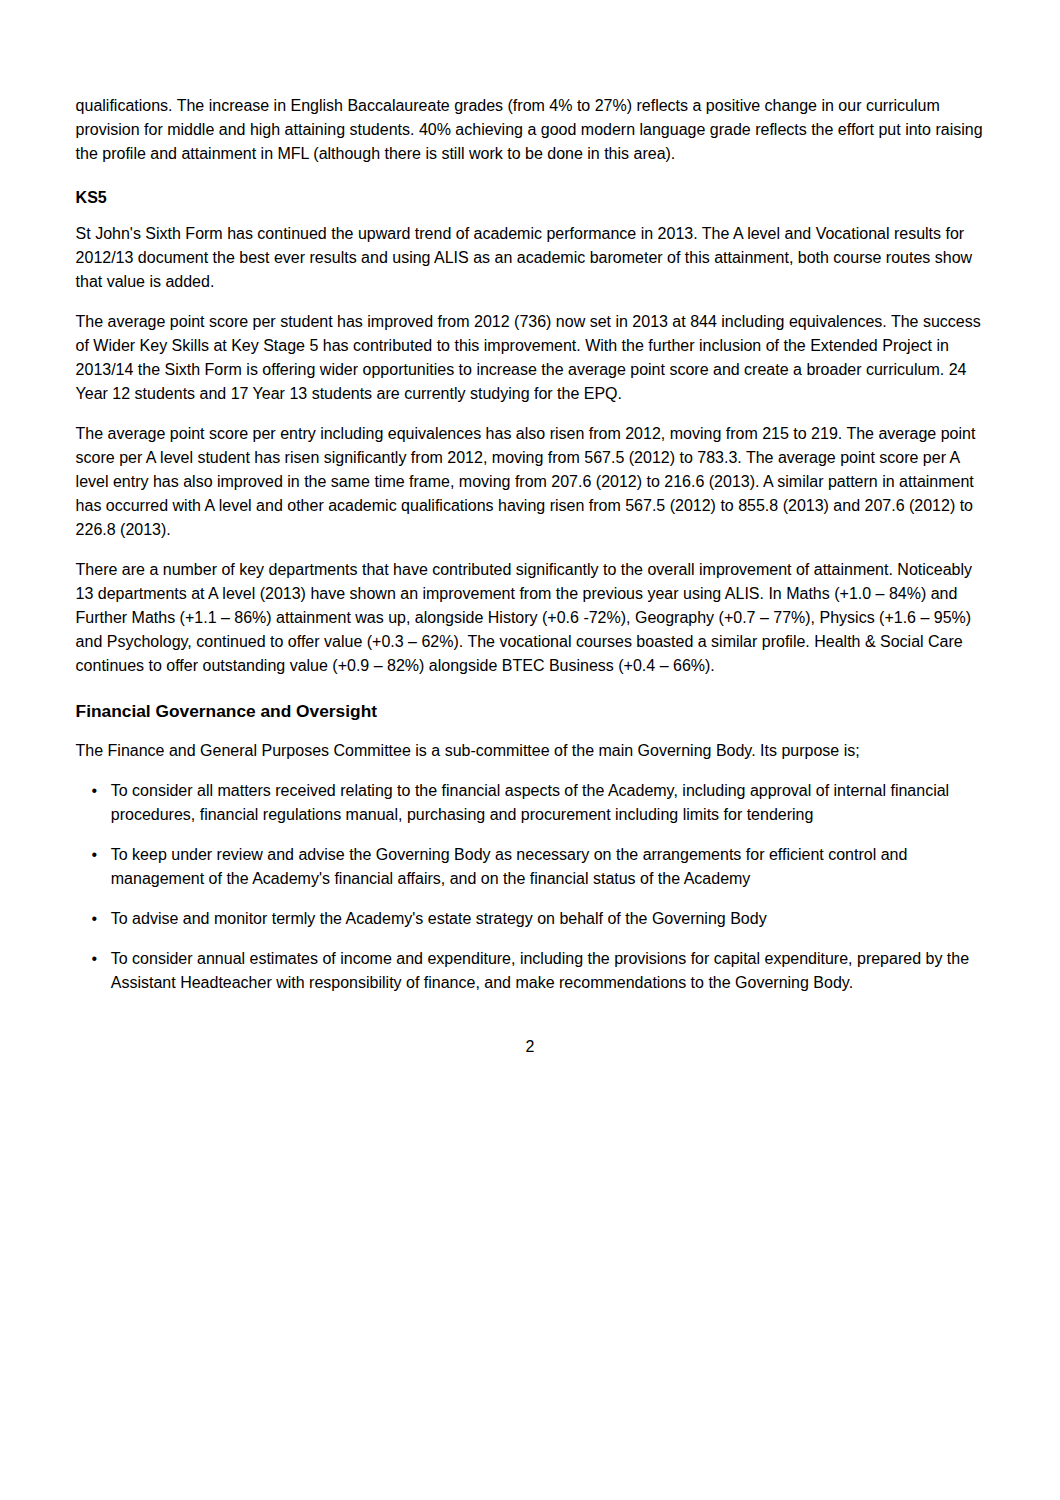qualifications. The increase in English Baccalaureate grades (from 4% to 27%) reflects a positive change in our curriculum provision for middle and high attaining students. 40% achieving a good modern language grade reflects the effort put into raising the profile and attainment in MFL (although there is still work to be done in this area).
KS5
St John's Sixth Form has continued the upward trend of academic performance in 2013. The A level and Vocational results for 2012/13 document the best ever results and using ALIS as an academic barometer of this attainment, both course routes show that value is added.
The average point score per student has improved from 2012 (736) now set in 2013 at 844 including equivalences. The success of Wider Key Skills at Key Stage 5 has contributed to this improvement. With the further inclusion of the Extended Project in 2013/14 the Sixth Form is offering wider opportunities to increase the average point score and create a broader curriculum. 24 Year 12 students and 17 Year 13 students are currently studying for the EPQ.
The average point score per entry including equivalences has also risen from 2012, moving from 215 to 219. The average point score per A level student has risen significantly from 2012, moving from 567.5 (2012) to 783.3. The average point score per A level entry has also improved in the same time frame, moving from 207.6 (2012) to 216.6 (2013). A similar pattern in attainment has occurred with A level and other academic qualifications having risen from 567.5 (2012) to 855.8 (2013) and 207.6 (2012) to 226.8 (2013).
There are a number of key departments that have contributed significantly to the overall improvement of attainment. Noticeably 13 departments at A level (2013) have shown an improvement from the previous year using ALIS. In Maths (+1.0 – 84%) and Further Maths (+1.1 – 86%) attainment was up, alongside History (+0.6 -72%), Geography (+0.7 – 77%), Physics (+1.6 – 95%) and Psychology, continued to offer value (+0.3 – 62%). The vocational courses boasted a similar profile. Health & Social Care continues to offer outstanding value (+0.9 – 82%) alongside BTEC Business (+0.4 – 66%).
Financial Governance and Oversight
The Finance and General Purposes Committee is a sub-committee of the main Governing Body. Its purpose is;
To consider all matters received relating to the financial aspects of the Academy, including approval of internal financial procedures, financial regulations manual, purchasing and procurement including limits for tendering
To keep under review and advise the Governing Body as necessary on the arrangements for efficient control and management of the Academy's financial affairs, and on the financial status of the Academy
To advise and monitor termly the Academy's estate strategy on behalf of the Governing Body
To consider annual estimates of income and expenditure, including the provisions for capital expenditure, prepared by the Assistant Headteacher with responsibility of finance, and make recommendations to the Governing Body.
2